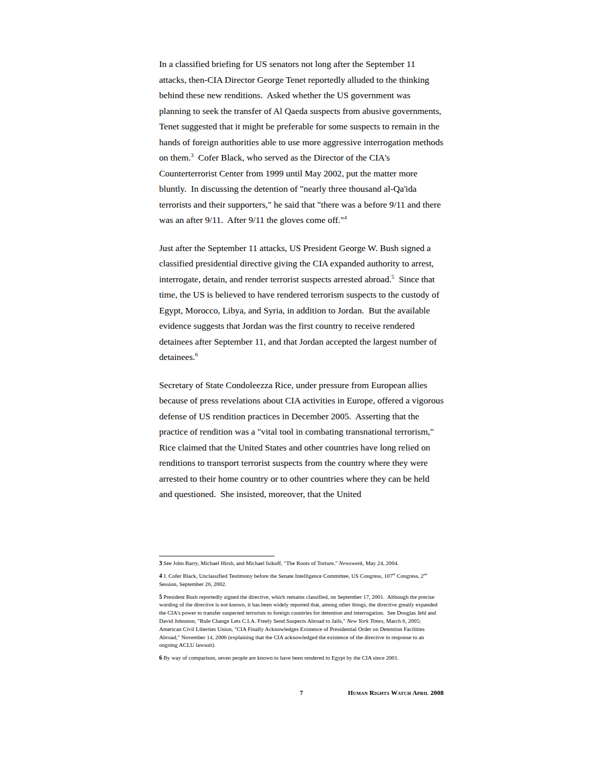In a classified briefing for US senators not long after the September 11 attacks, then-CIA Director George Tenet reportedly alluded to the thinking behind these new renditions. Asked whether the US government was planning to seek the transfer of Al Qaeda suspects from abusive governments, Tenet suggested that it might be preferable for some suspects to remain in the hands of foreign authorities able to use more aggressive interrogation methods on them.3 Cofer Black, who served as the Director of the CIA's Counterterrorist Center from 1999 until May 2002, put the matter more bluntly. In discussing the detention of "nearly three thousand al-Qa'ida terrorists and their supporters," he said that "there was a before 9/11 and there was an after 9/11. After 9/11 the gloves come off."4
Just after the September 11 attacks, US President George W. Bush signed a classified presidential directive giving the CIA expanded authority to arrest, interrogate, detain, and render terrorist suspects arrested abroad.5 Since that time, the US is believed to have rendered terrorism suspects to the custody of Egypt, Morocco, Libya, and Syria, in addition to Jordan. But the available evidence suggests that Jordan was the first country to receive rendered detainees after September 11, and that Jordan accepted the largest number of detainees.6
Secretary of State Condoleezza Rice, under pressure from European allies because of press revelations about CIA activities in Europe, offered a vigorous defense of US rendition practices in December 2005. Asserting that the practice of rendition was a "vital tool in combating transnational terrorism," Rice claimed that the United States and other countries have long relied on renditions to transport terrorist suspects from the country where they were arrested to their home country or to other countries where they can be held and questioned. She insisted, moreover, that the United
3 See John Barry, Michael Hirsh, and Michael Isikoff, "The Roots of Torture," Newsweek, May 24, 2004.
4 J. Cofer Black, Unclassified Testimony before the Senate Intelligence Committee, US Congress, 107th Congress, 2nd Session, September 26, 2002.
5 President Bush reportedly signed the directive, which remains classified, on September 17, 2001. Although the precise wording of the directive is not known, it has been widely reported that, among other things, the directive greatly expanded the CIA's power to transfer suspected terrorists to foreign countries for detention and interrogation. See Douglas Jehl and David Johnston, "Rule Change Lets C.I.A. Freely Send Suspects Abroad to Jails," New York Times, March 6, 2005; American Civil Liberties Union, "CIA Finally Acknowledges Existence of Presidential Order on Detention Facilities Abroad," November 14, 2006 (explaining that the CIA acknowledged the existence of the directive in response to an ongoing ACLU lawsuit).
6 By way of comparison, seven people are known to have been rendered to Egypt by the CIA since 2001.
7 Human Rights Watch April 2008